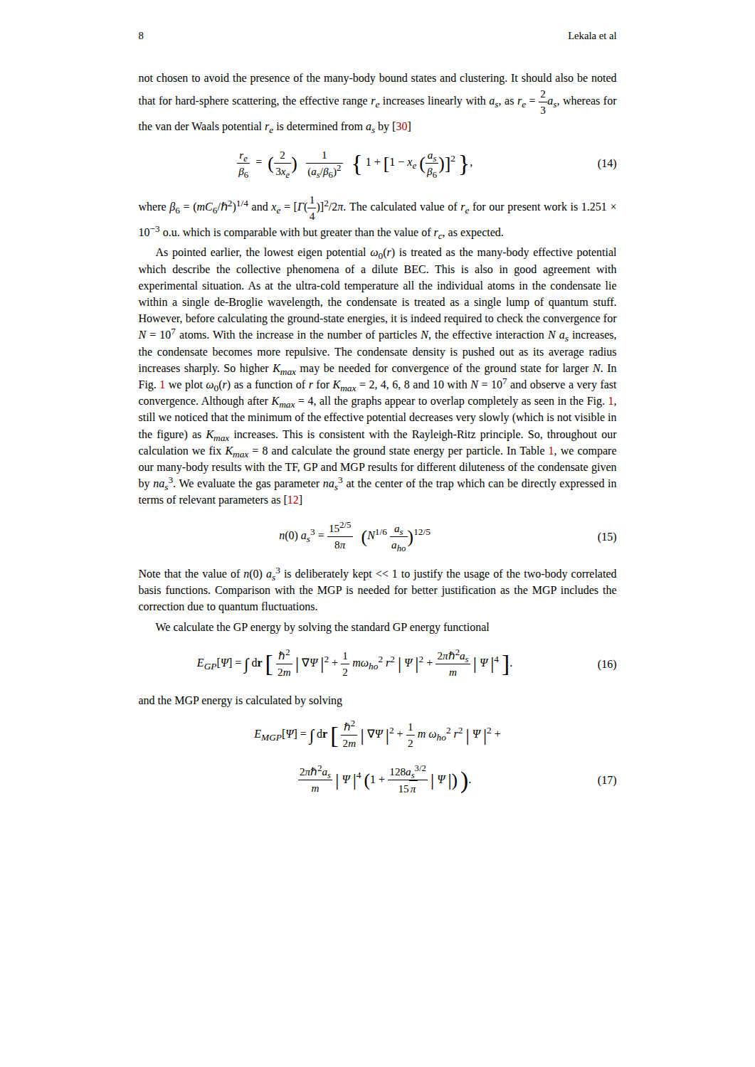8 Lekala et al
not chosen to avoid the presence of the many-body bound states and clustering. It should also be noted that for hard-sphere scattering, the effective range re increases linearly with as, as re = 23 as, whereas for the van der Waals potential re is determined from as by [30]
re β6 = (23xe) 1(as/β6)2 { 1 + [1 − xe (as β6)]2 }, (14)
where β6 = (mC6/ℏ2)1/4 and xe = [Γ(14)]2/2π. The calculated value of re for our present work is 1.251 × 10−3 o.u. which is comparable with but greater than the value of rc, as expected.
As pointed earlier, the lowest eigen potential ω0(r) is treated as the many-body effective potential which describe the collective phenomena of a dilute BEC. This is also in good agreement with experimental situation. As at the ultra-cold temperature all the individual atoms in the condensate lie within a single de-Broglie wavelength, the condensate is treated as a single lump of quantum stuff. However, before calculating the ground-state energies, it is indeed required to check the convergence for N = 107 atoms. With the increase in the number of particles N, the effective interaction N as increases, the condensate becomes more repulsive. The condensate density is pushed out as its average radius increases sharply. So higher Kmax may be needed for convergence of the ground state for larger N. In Fig. 1 we plot ω0(r) as a function of r for Kmax = 2, 4, 6, 8 and 10 with N = 107 and observe a very fast convergence. Although after Kmax = 4, all the graphs appear to overlap completely as seen in the Fig. 1, still we noticed that the minimum of the effective potential decreases very slowly (which is not visible in the figure) as Kmax increases. This is consistent with the Rayleigh-Ritz principle. So, throughout our calculation we fix Kmax = 8 and calculate the ground state energy per particle. In Table 1, we compare our many-body results with the TF, GP and MGP results for different diluteness of the condensate given by nas3. We evaluate the gas parameter nas3 at the center of the trap which can be directly expressed in terms of relevant parameters as [12]
n(0) as3 = 152/58π (N1/6 as aho)12/5 (15)
Note that the value of n(0) as3 is deliberately kept << 1 to justify the usage of the two-body correlated basis functions. Comparison with the MGP is needed for better justification as the MGP includes the correction due to quantum fluctuations.
We calculate the GP energy by solving the standard GP energy functional
EGP[Ψ] = ∫ dr [ ℏ22m | ∇Ψ |2 + 12 mωho2 r2 | Ψ |2 + 2πℏ2as m | Ψ |4 ]. (16)
and the MGP energy is calculated by solving
EMGP[Ψ] = ∫ dr [ ℏ22m | ∇Ψ |2 + 12 m ωho2 r2 | Ψ |2 +
2πℏ2as m | Ψ |4 (1 + 128as3/215π | Ψ |) ). (17)